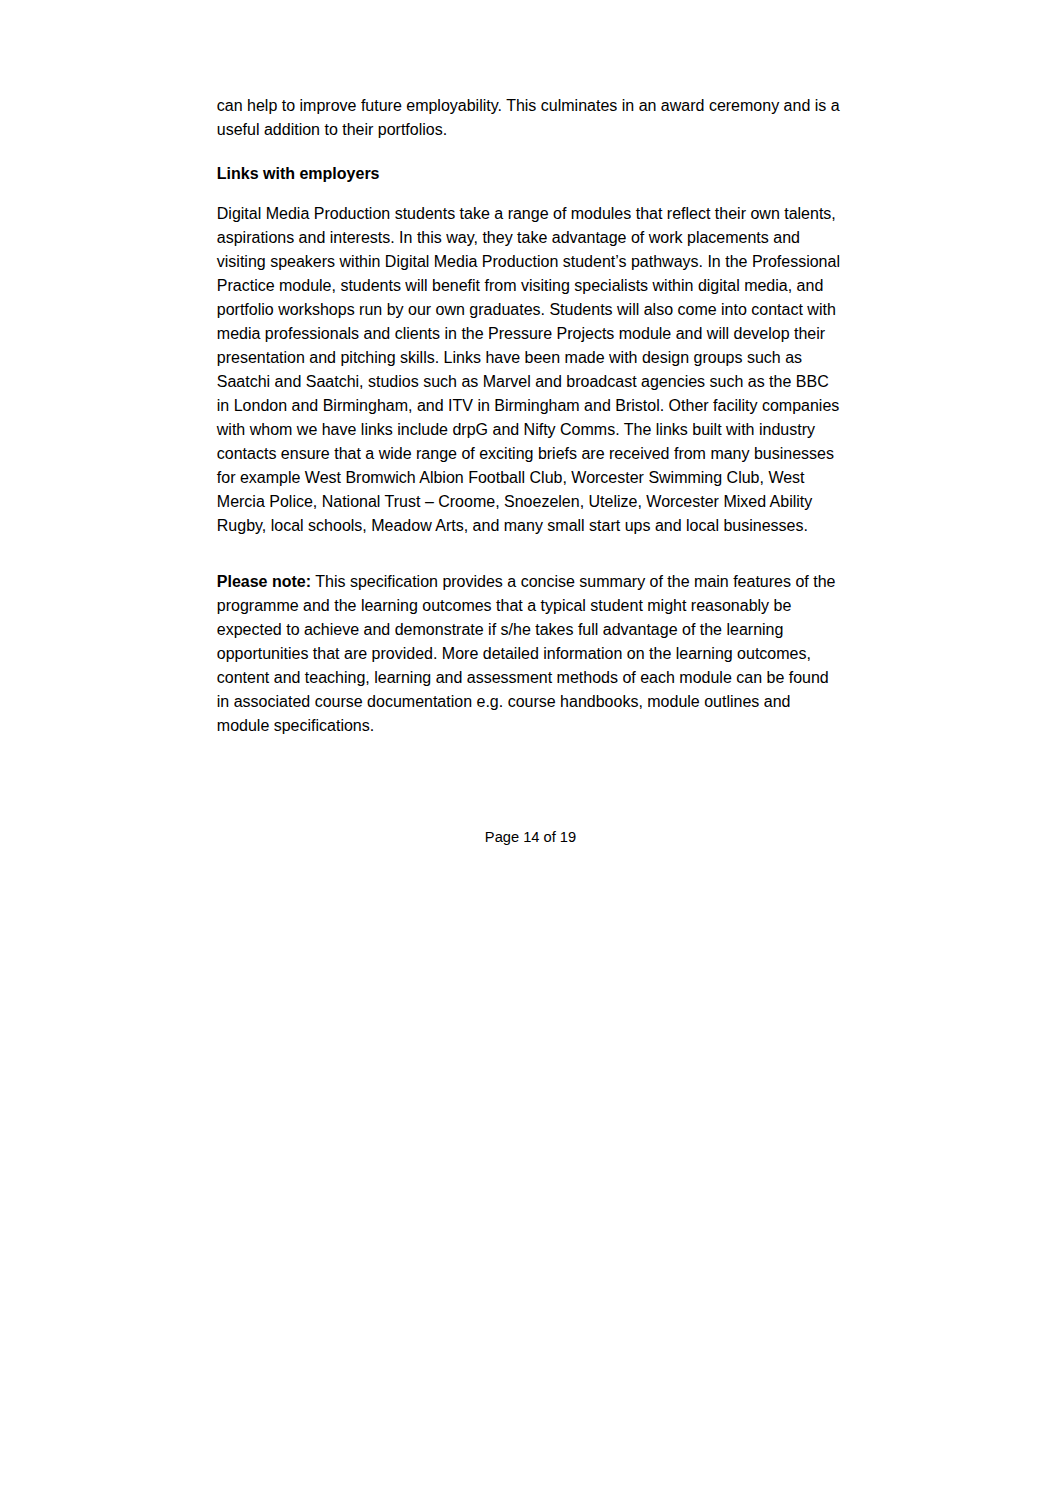can help to improve future employability. This culminates in an award ceremony and is a useful addition to their portfolios.
Links with employers
Digital Media Production students take a range of modules that reflect their own talents, aspirations and interests. In this way, they take advantage of work placements and visiting speakers within Digital Media Production student’s pathways. In the Professional Practice module, students will benefit from visiting specialists within digital media, and portfolio workshops run by our own graduates. Students will also come into contact with media professionals and clients in the Pressure Projects module and will develop their presentation and pitching skills. Links have been made with design groups such as Saatchi and Saatchi, studios such as Marvel and broadcast agencies such as the BBC in London and Birmingham, and ITV in Birmingham and Bristol. Other facility companies with whom we have links include drpG and Nifty Comms. The links built with industry contacts ensure that a wide range of exciting briefs are received from many businesses for example West Bromwich Albion Football Club, Worcester Swimming Club, West Mercia Police, National Trust – Croome, Snoezelen, Utelize, Worcester Mixed Ability Rugby, local schools, Meadow Arts, and many small start ups and local businesses.
Please note: This specification provides a concise summary of the main features of the programme and the learning outcomes that a typical student might reasonably be expected to achieve and demonstrate if s/he takes full advantage of the learning opportunities that are provided. More detailed information on the learning outcomes, content and teaching, learning and assessment methods of each module can be found in associated course documentation e.g. course handbooks, module outlines and module specifications.
Page 14 of 19